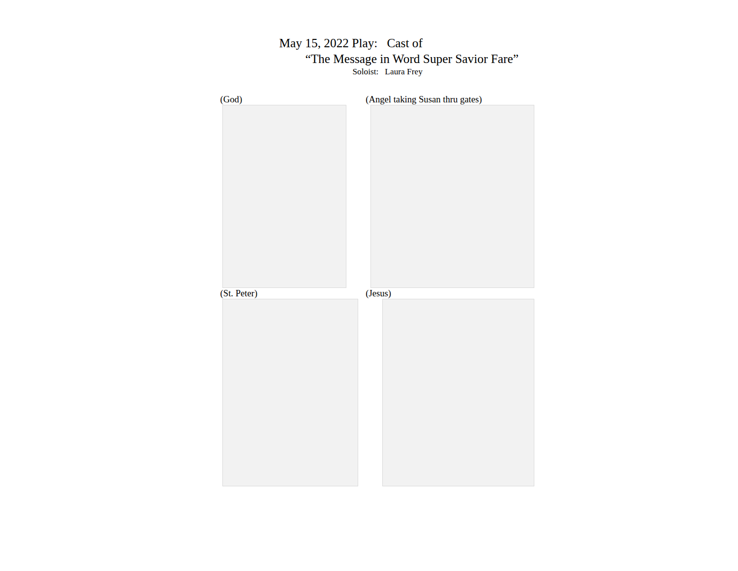May 15, 2022 Play: Cast of
“The Message in Word Super Savior Fare”
Soloist: Laura Frey
| (God) | | (Angel taking Susan thru gates) |
| (St. Peter) | | (Jesus) |